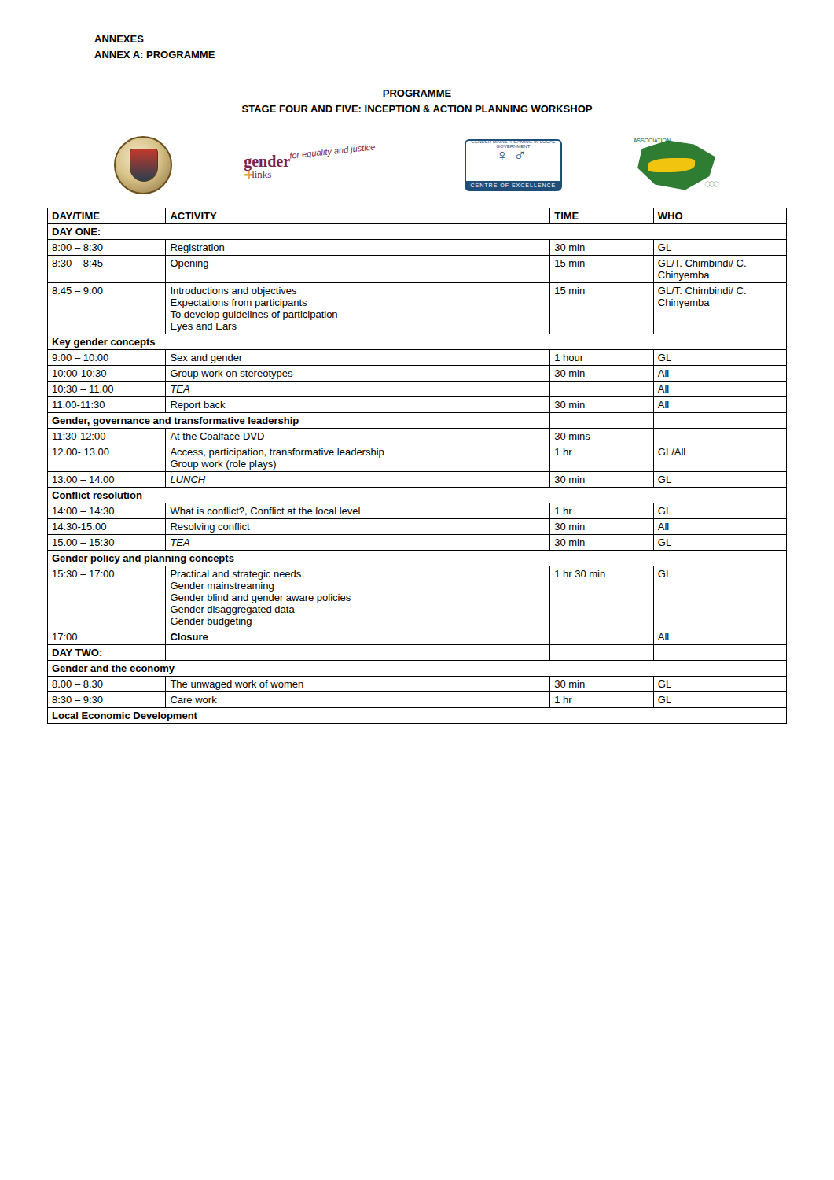ANNEXES
ANNEX A: PROGRAMME
PROGRAMME
STAGE FOUR AND FIVE: INCEPTION & ACTION PLANNING WORKSHOP
+ gender for equality and justice links
GENDER MAINSTREAMING IN LOCAL GOVERNMENT ♀♂ CENTRE OF EXCELLENCE
ASSOCIATION ◌◌◌
| DAY/TIME | ACTIVITY | TIME | WHO |
| --- | --- | --- | --- |
| DAY ONE: |
| 8:00 – 8:30 | Registration | 30 min | GL |
| 8:30 – 8:45 | Opening | 15 min | GL/T. Chimbindi/ C. Chinyemba |
| 8:45 – 9:00 | Introductions and objectives Expectations from participants To develop guidelines of participation Eyes and Ears | 15 min | GL/T. Chimbindi/ C. Chinyemba |
| Key gender concepts |
| 9:00 – 10:00 | Sex and gender | 1 hour | GL |
| 10:00-10:30 | Group work on stereotypes | 30 min | All |
| 10:30 – 11.00 | TEA | | All |
| 11.00-11:30 | Report back | 30 min | All |
| Gender, governance and transformative leadership | | |
| 11:30-12:00 | At the Coalface DVD | 30 mins | |
| 12.00- 13.00 | Access, participation, transformative leadership Group work (role plays) | 1 hr | GL/All |
| 13:00 – 14:00 | LUNCH | 30 min | GL |
| Conflict resolution |
| 14:00 – 14:30 | What is conflict?, Conflict at the local level | 1 hr | GL |
| 14:30-15.00 | Resolving conflict | 30 min | All |
| 15.00 – 15:30 | TEA | 30 min | GL |
| Gender policy and planning concepts |
| 15:30 – 17:00 | Practical and strategic needs Gender mainstreaming Gender blind and gender aware policies Gender disaggregated data Gender budgeting | 1 hr 30 min | GL |
| 17:00 | Closure | | All |
| DAY TWO: | | | |
| Gender and the economy |
| 8.00 – 8.30 | The unwaged work of women | 30 min | GL |
| 8:30 – 9:30 | Care work | 1 hr | GL |
| Local Economic Development |